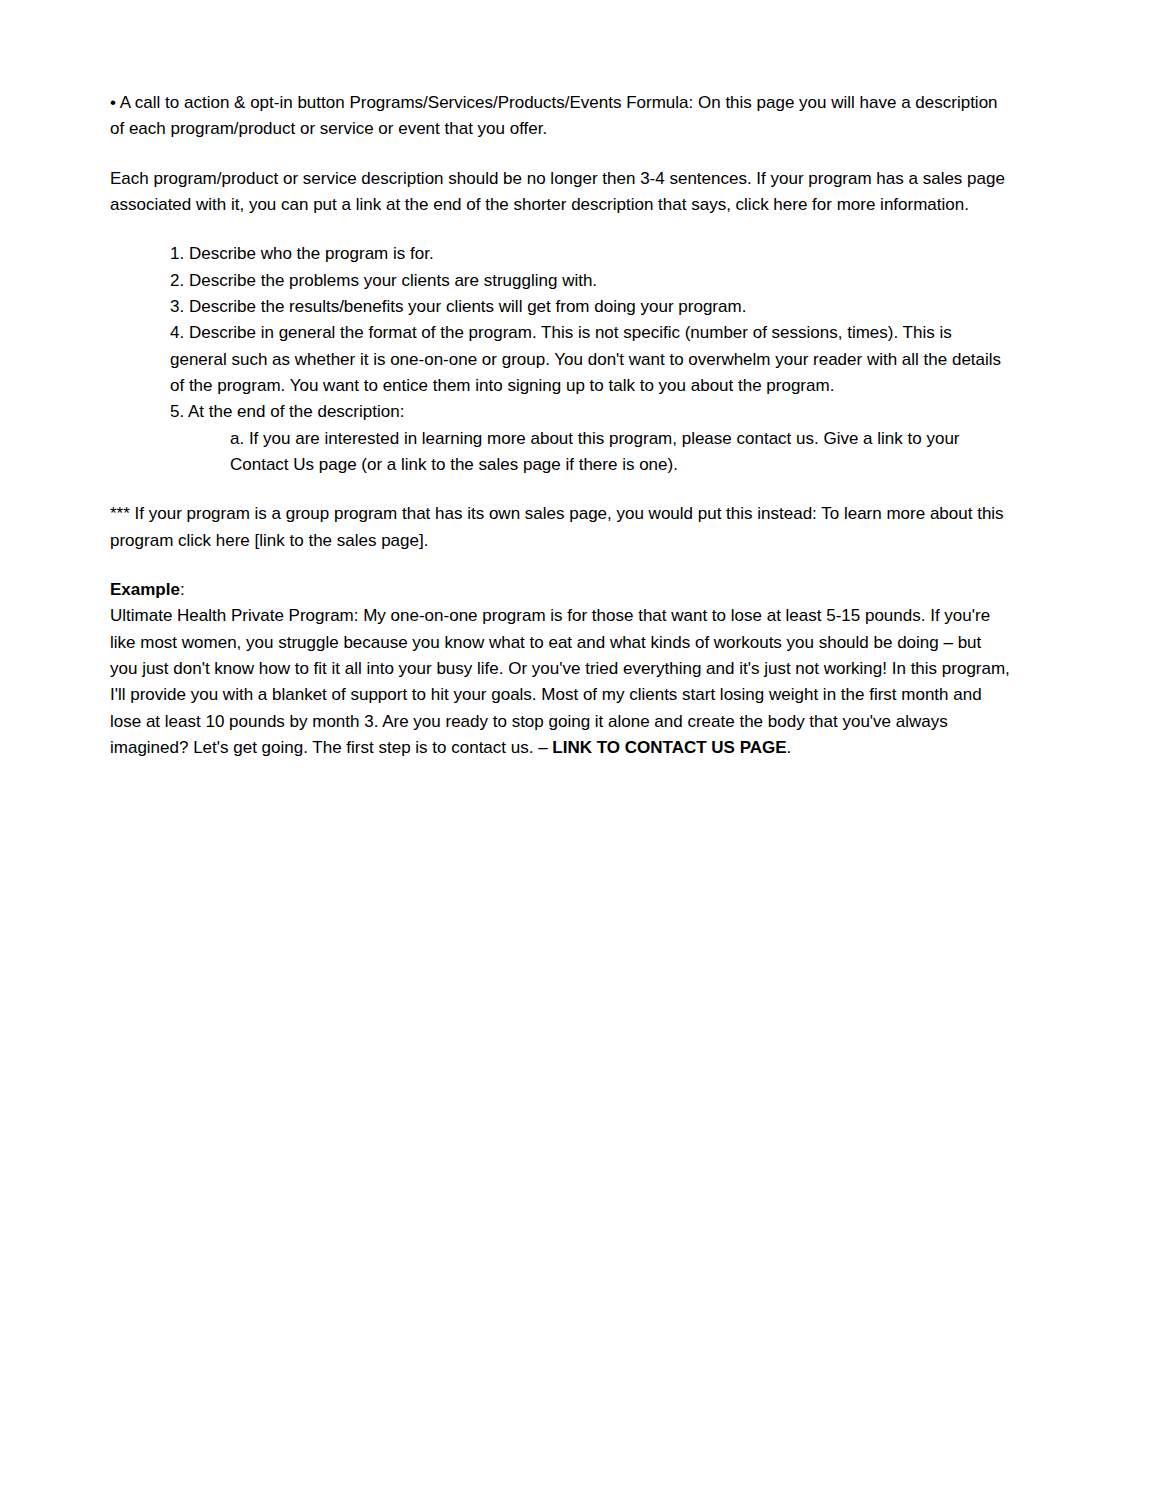• A call to action & opt-in button Programs/Services/Products/Events Formula: On this page you will have a description of each program/product or service or event that you offer.
Each program/product or service description should be no longer then 3-4 sentences. If your program has a sales page associated with it, you can put a link at the end of the shorter description that says, click here for more information.
1. Describe who the program is for.
2. Describe the problems your clients are struggling with.
3. Describe the results/benefits your clients will get from doing your program.
4. Describe in general the format of the program. This is not specific (number of sessions, times). This is general such as whether it is one-on-one or group. You don't want to overwhelm your reader with all the details of the program. You want to entice them into signing up to talk to you about the program.
5. At the end of the description:
a. If you are interested in learning more about this program, please contact us. Give a link to your Contact Us page (or a link to the sales page if there is one).
*** If your program is a group program that has its own sales page, you would put this instead: To learn more about this program click here [link to the sales page].
Example:
Ultimate Health Private Program: My one-on-one program is for those that want to lose at least 5-15 pounds. If you're like most women, you struggle because you know what to eat and what kinds of workouts you should be doing – but you just don't know how to fit it all into your busy life. Or you've tried everything and it's just not working! In this program, I'll provide you with a blanket of support to hit your goals. Most of my clients start losing weight in the first month and lose at least 10 pounds by month 3. Are you ready to stop going it alone and create the body that you've always imagined? Let's get going. The first step is to contact us. – LINK TO CONTACT US PAGE.